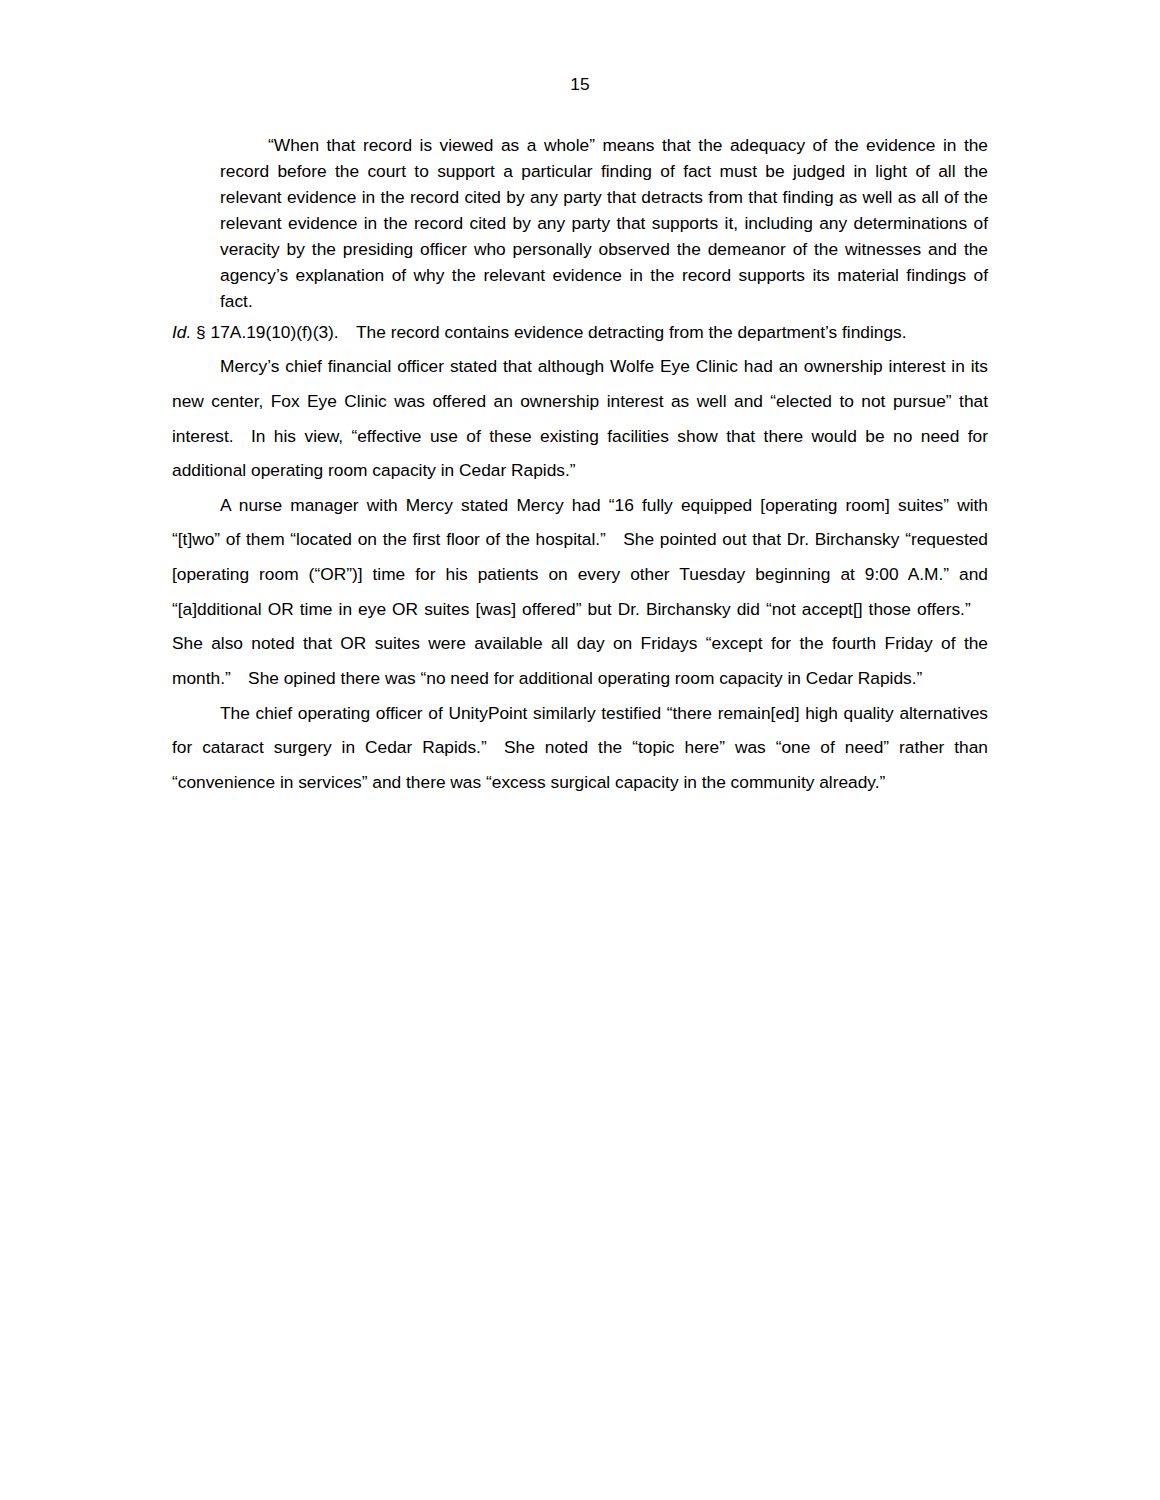15
“When that record is viewed as a whole” means that the adequacy of the evidence in the record before the court to support a particular finding of fact must be judged in light of all the relevant evidence in the record cited by any party that detracts from that finding as well as all of the relevant evidence in the record cited by any party that supports it, including any determinations of veracity by the presiding officer who personally observed the demeanor of the witnesses and the agency’s explanation of why the relevant evidence in the record supports its material findings of fact.
Id. § 17A.19(10)(f)(3). The record contains evidence detracting from the department’s findings.
Mercy’s chief financial officer stated that although Wolfe Eye Clinic had an ownership interest in its new center, Fox Eye Clinic was offered an ownership interest as well and “elected to not pursue” that interest. In his view, “effective use of these existing facilities show that there would be no need for additional operating room capacity in Cedar Rapids.”
A nurse manager with Mercy stated Mercy had “16 fully equipped [operating room] suites” with “[t]wo” of them “located on the first floor of the hospital.” She pointed out that Dr. Birchansky “requested [operating room (“OR”)] time for his patients on every other Tuesday beginning at 9:00 A.M.” and “[a]dditional OR time in eye OR suites [was] offered” but Dr. Birchansky did “not accept[] those offers.” She also noted that OR suites were available all day on Fridays “except for the fourth Friday of the month.” She opined there was “no need for additional operating room capacity in Cedar Rapids.”
The chief operating officer of UnityPoint similarly testified “there remain[ed] high quality alternatives for cataract surgery in Cedar Rapids.” She noted the “topic here” was “one of need” rather than “convenience in services” and there was “excess surgical capacity in the community already.”